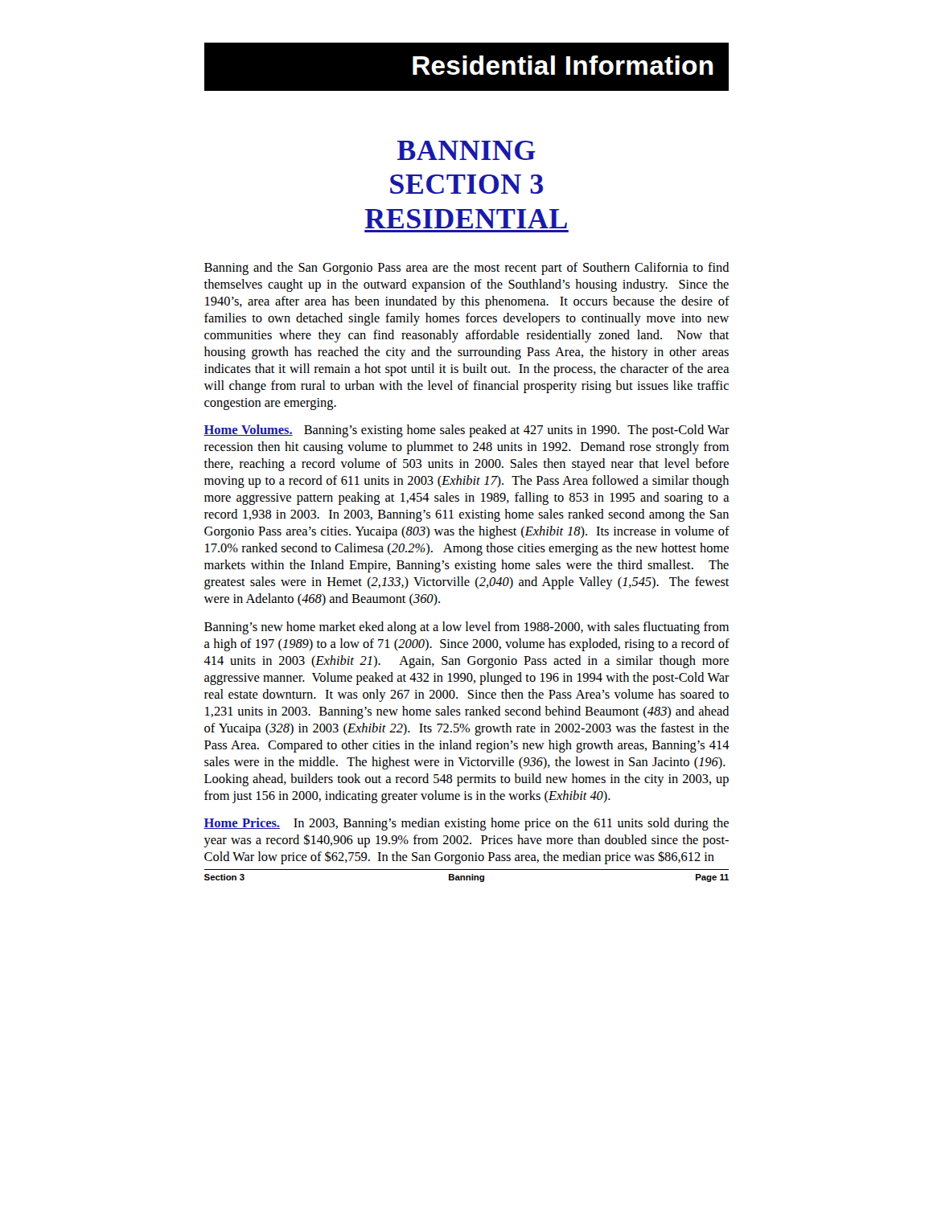Residential Information
BANNING
SECTION 3
RESIDENTIAL
Banning and the San Gorgonio Pass area are the most recent part of Southern California to find themselves caught up in the outward expansion of the Southland’s housing industry. Since the 1940’s, area after area has been inundated by this phenomena. It occurs because the desire of families to own detached single family homes forces developers to continually move into new communities where they can find reasonably affordable residentially zoned land. Now that housing growth has reached the city and the surrounding Pass Area, the history in other areas indicates that it will remain a hot spot until it is built out. In the process, the character of the area will change from rural to urban with the level of financial prosperity rising but issues like traffic congestion are emerging.
Home Volumes. Banning’s existing home sales peaked at 427 units in 1990. The post-Cold War recession then hit causing volume to plummet to 248 units in 1992. Demand rose strongly from there, reaching a record volume of 503 units in 2000. Sales then stayed near that level before moving up to a record of 611 units in 2003 (Exhibit 17). The Pass Area followed a similar though more aggressive pattern peaking at 1,454 sales in 1989, falling to 853 in 1995 and soaring to a record 1,938 in 2003. In 2003, Banning’s 611 existing home sales ranked second among the San Gorgonio Pass area’s cities. Yucaipa (803) was the highest (Exhibit 18). Its increase in volume of 17.0% ranked second to Calimesa (20.2%). Among those cities emerging as the new hottest home markets within the Inland Empire, Banning’s existing home sales were the third smallest. The greatest sales were in Hemet (2,133,) Victorville (2,040) and Apple Valley (1,545). The fewest were in Adelanto (468) and Beaumont (360).
Banning’s new home market eked along at a low level from 1988-2000, with sales fluctuating from a high of 197 (1989) to a low of 71 (2000). Since 2000, volume has exploded, rising to a record of 414 units in 2003 (Exhibit 21). Again, San Gorgonio Pass acted in a similar though more aggressive manner. Volume peaked at 432 in 1990, plunged to 196 in 1994 with the post-Cold War real estate downturn. It was only 267 in 2000. Since then the Pass Area’s volume has soared to 1,231 units in 2003. Banning’s new home sales ranked second behind Beaumont (483) and ahead of Yucaipa (328) in 2003 (Exhibit 22). Its 72.5% growth rate in 2002-2003 was the fastest in the Pass Area. Compared to other cities in the inland region’s new high growth areas, Banning’s 414 sales were in the middle. The highest were in Victorville (936), the lowest in San Jacinto (196). Looking ahead, builders took out a record 548 permits to build new homes in the city in 2003, up from just 156 in 2000, indicating greater volume is in the works (Exhibit 40).
Home Prices. In 2003, Banning’s median existing home price on the 611 units sold during the year was a record $140,906 up 19.9% from 2002. Prices have more than doubled since the post-Cold War low price of $62,759. In the San Gorgonio Pass area, the median price was $86,612 in
Section 3 Banning Page 11